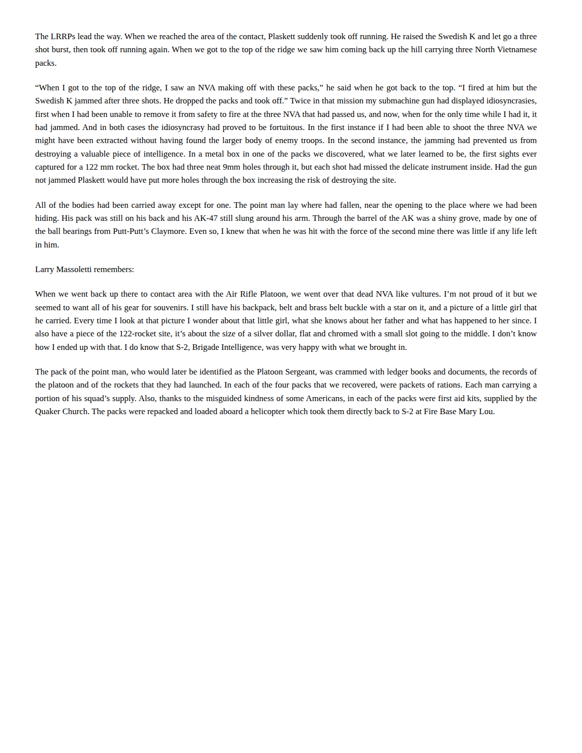The LRRPs lead the way. When we reached the area of the contact, Plaskett suddenly took off running. He raised the Swedish K and let go a three shot burst, then took off running again. When we got to the top of the ridge we saw him coming back up the hill carrying three North Vietnamese packs.
“When I got to the top of the ridge, I saw an NVA making off with these packs,” he said when he got back to the top. “I fired at him but the Swedish K jammed after three shots. He dropped the packs and took off.” Twice in that mission my submachine gun had displayed idiosyncrasies, first when I had been unable to remove it from safety to fire at the three NVA that had passed us, and now, when for the only time while I had it, it had jammed. And in both cases the idiosyncrasy had proved to be fortuitous. In the first instance if I had been able to shoot the three NVA we might have been extracted without having found the larger body of enemy troops. In the second instance, the jamming had prevented us from destroying a valuable piece of intelligence. In a metal box in one of the packs we discovered, what we later learned to be, the first sights ever captured for a 122 mm rocket. The box had three neat 9mm holes through it, but each shot had missed the delicate instrument inside. Had the gun not jammed Plaskett would have put more holes through the box increasing the risk of destroying the site.
All of the bodies had been carried away except for one. The point man lay where had fallen, near the opening to the place where we had been hiding. His pack was still on his back and his AK-47 still slung around his arm. Through the barrel of the AK was a shiny grove, made by one of the ball bearings from Putt-Putt’s Claymore. Even so, I knew that when he was hit with the force of the second mine there was little if any life left in him.
Larry Massoletti remembers:
When we went back up there to contact area with the Air Rifle Platoon, we went over that dead NVA like vultures. I’m not proud of it but we seemed to want all of his gear for souvenirs. I still have his backpack, belt and brass belt buckle with a star on it, and a picture of a little girl that he carried. Every time I look at that picture I wonder about that little girl, what she knows about her father and what has happened to her since. I also have a piece of the 122-rocket site, it’s about the size of a silver dollar, flat and chromed with a small slot going to the middle. I don’t know how I ended up with that. I do know that S-2, Brigade Intelligence, was very happy with what we brought in.
The pack of the point man, who would later be identified as the Platoon Sergeant, was crammed with ledger books and documents, the records of the platoon and of the rockets that they had launched. In each of the four packs that we recovered, were packets of rations. Each man carrying a portion of his squad’s supply. Also, thanks to the misguided kindness of some Americans, in each of the packs were first aid kits, supplied by the Quaker Church. The packs were repacked and loaded aboard a helicopter which took them directly back to S-2 at Fire Base Mary Lou.